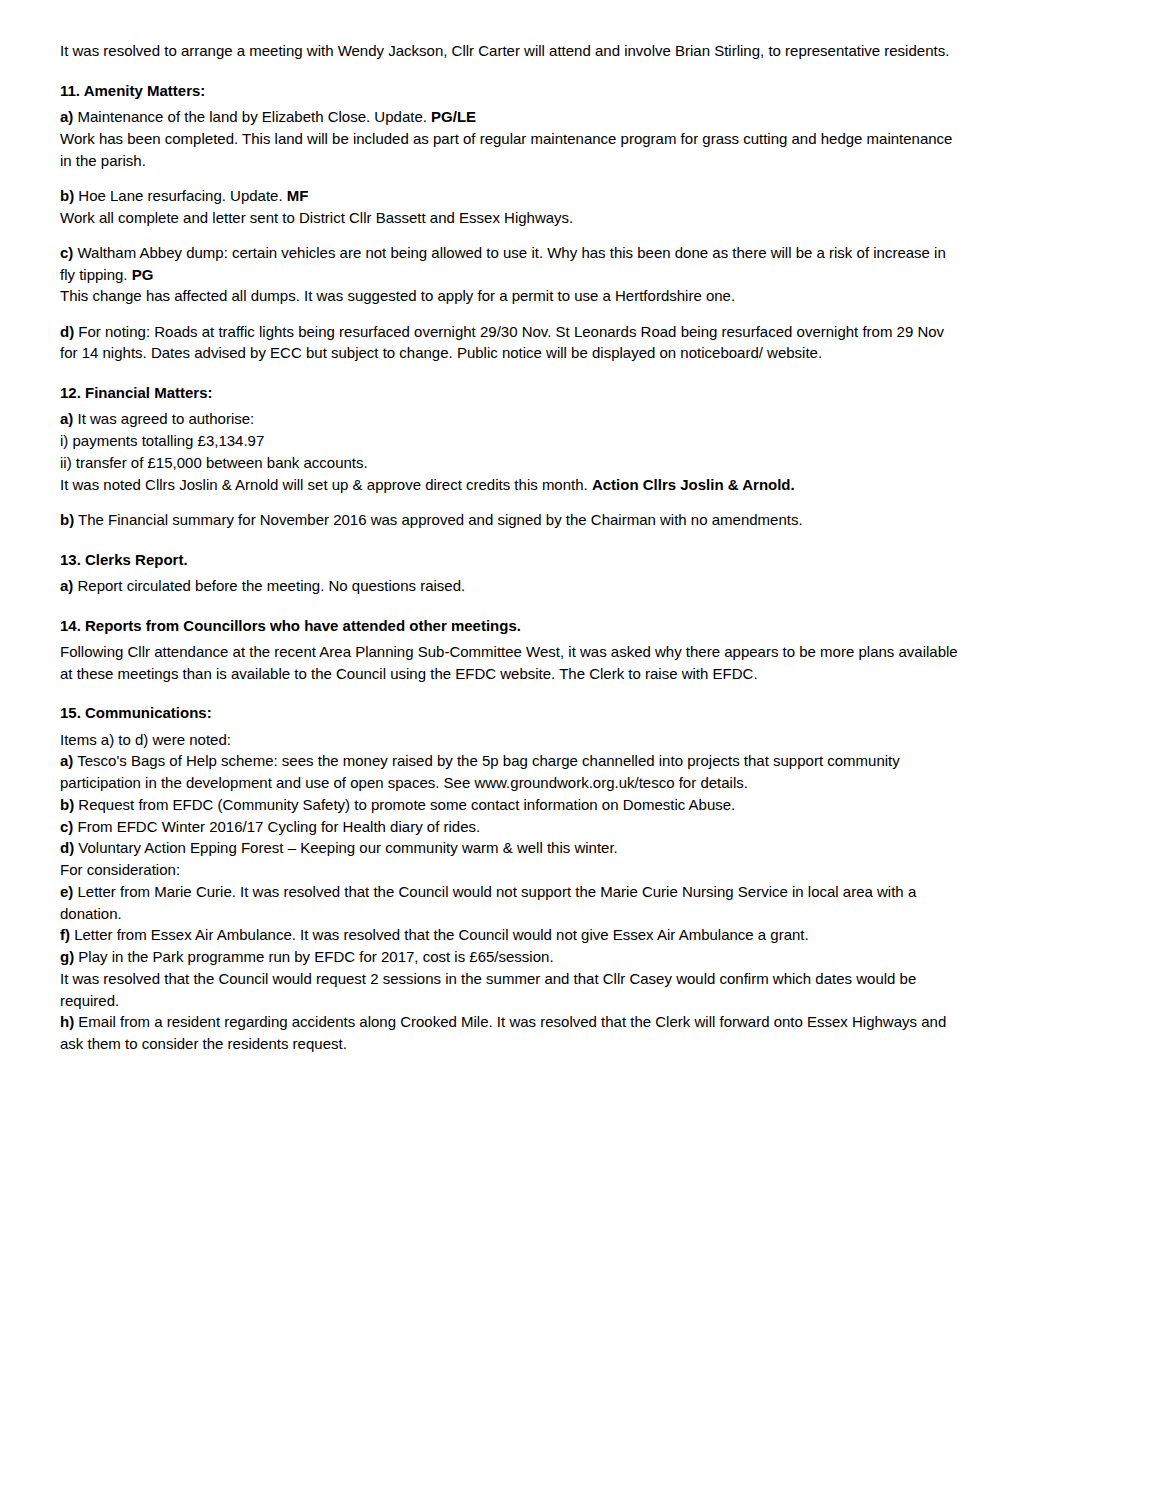It was resolved to arrange a meeting with Wendy Jackson, Cllr Carter will attend and involve Brian Stirling, to representative residents.
11. Amenity Matters:
a) Maintenance of the land by Elizabeth Close. Update. PG/LE
Work has been completed. This land will be included as part of regular maintenance program for grass cutting and hedge maintenance in the parish.
b) Hoe Lane resurfacing. Update. MF
Work all complete and letter sent to District Cllr Bassett and Essex Highways.
c) Waltham Abbey dump: certain vehicles are not being allowed to use it. Why has this been done as there will be a risk of increase in fly tipping. PG
This change has affected all dumps. It was suggested to apply for a permit to use a Hertfordshire one.
d) For noting: Roads at traffic lights being resurfaced overnight 29/30 Nov. St Leonards Road being resurfaced overnight from 29 Nov for 14 nights. Dates advised by ECC but subject to change. Public notice will be displayed on noticeboard/ website.
12. Financial Matters:
a) It was agreed to authorise:
i) payments totalling £3,134.97
ii) transfer of £15,000 between bank accounts.
It was noted Cllrs Joslin & Arnold will set up & approve direct credits this month. Action Cllrs Joslin & Arnold.
b) The Financial summary for November 2016 was approved and signed by the Chairman with no amendments.
13. Clerks Report.
a) Report circulated before the meeting. No questions raised.
14. Reports from Councillors who have attended other meetings.
Following Cllr attendance at the recent Area Planning Sub-Committee West, it was asked why there appears to be more plans available at these meetings than is available to the Council using the EFDC website. The Clerk to raise with EFDC.
15. Communications:
Items a) to d) were noted:
a) Tesco's Bags of Help scheme: sees the money raised by the 5p bag charge channelled into projects that support community participation in the development and use of open spaces. See www.groundwork.org.uk/tesco for details.
b) Request from EFDC (Community Safety) to promote some contact information on Domestic Abuse.
c) From EFDC Winter 2016/17 Cycling for Health diary of rides.
d) Voluntary Action Epping Forest – Keeping our community warm & well this winter.
For consideration:
e) Letter from Marie Curie. It was resolved that the Council would not support the Marie Curie Nursing Service in local area with a donation.
f) Letter from Essex Air Ambulance. It was resolved that the Council would not give Essex Air Ambulance a grant.
g) Play in the Park programme run by EFDC for 2017, cost is £65/session.
It was resolved that the Council would request 2 sessions in the summer and that Cllr Casey would confirm which dates would be required.
h) Email from a resident regarding accidents along Crooked Mile. It was resolved that the Clerk will forward onto Essex Highways and ask them to consider the residents request.